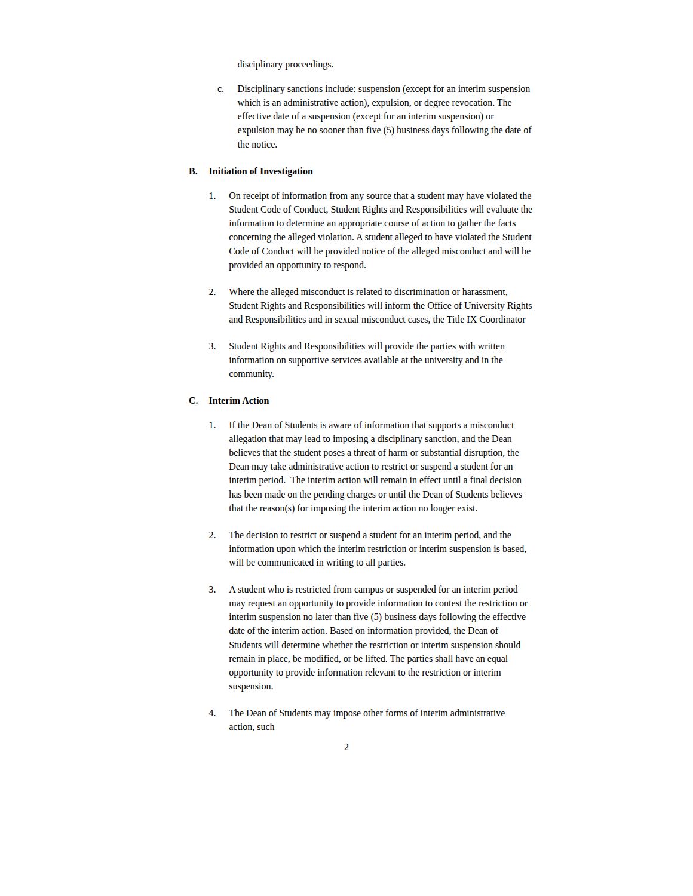disciplinary proceedings.
c.
Disciplinary sanctions include: suspension (except for an interim suspension which is an administrative action), expulsion, or degree revocation. The effective date of a suspension (except for an interim suspension) or expulsion may be no sooner than five (5) business days following the date of the notice.
B.
Initiation of Investigation
1.
On receipt of information from any source that a student may have violated the Student Code of Conduct, Student Rights and Responsibilities will evaluate the information to determine an appropriate course of action to gather the facts concerning the alleged violation. A student alleged to have violated the Student Code of Conduct will be provided notice of the alleged misconduct and will be provided an opportunity to respond.
2.
Where the alleged misconduct is related to discrimination or harassment, Student Rights and Responsibilities will inform the Office of University Rights and Responsibilities and in sexual misconduct cases, the Title IX Coordinator
3.
Student Rights and Responsibilities will provide the parties with written information on supportive services available at the university and in the community.
C.
Interim Action
1.
If the Dean of Students is aware of information that supports a misconduct allegation that may lead to imposing a disciplinary sanction, and the Dean believes that the student poses a threat of harm or substantial disruption, the Dean may take administrative action to restrict or suspend a student for an interim period. The interim action will remain in effect until a final decision has been made on the pending charges or until the Dean of Students believes that the reason(s) for imposing the interim action no longer exist.
2.
The decision to restrict or suspend a student for an interim period, and the information upon which the interim restriction or interim suspension is based, will be communicated in writing to all parties.
3.
A student who is restricted from campus or suspended for an interim period may request an opportunity to provide information to contest the restriction or interim suspension no later than five (5) business days following the effective date of the interim action. Based on information provided, the Dean of Students will determine whether the restriction or interim suspension should remain in place, be modified, or be lifted. The parties shall have an equal opportunity to provide information relevant to the restriction or interim suspension.
4.
The Dean of Students may impose other forms of interim administrative action, such
2